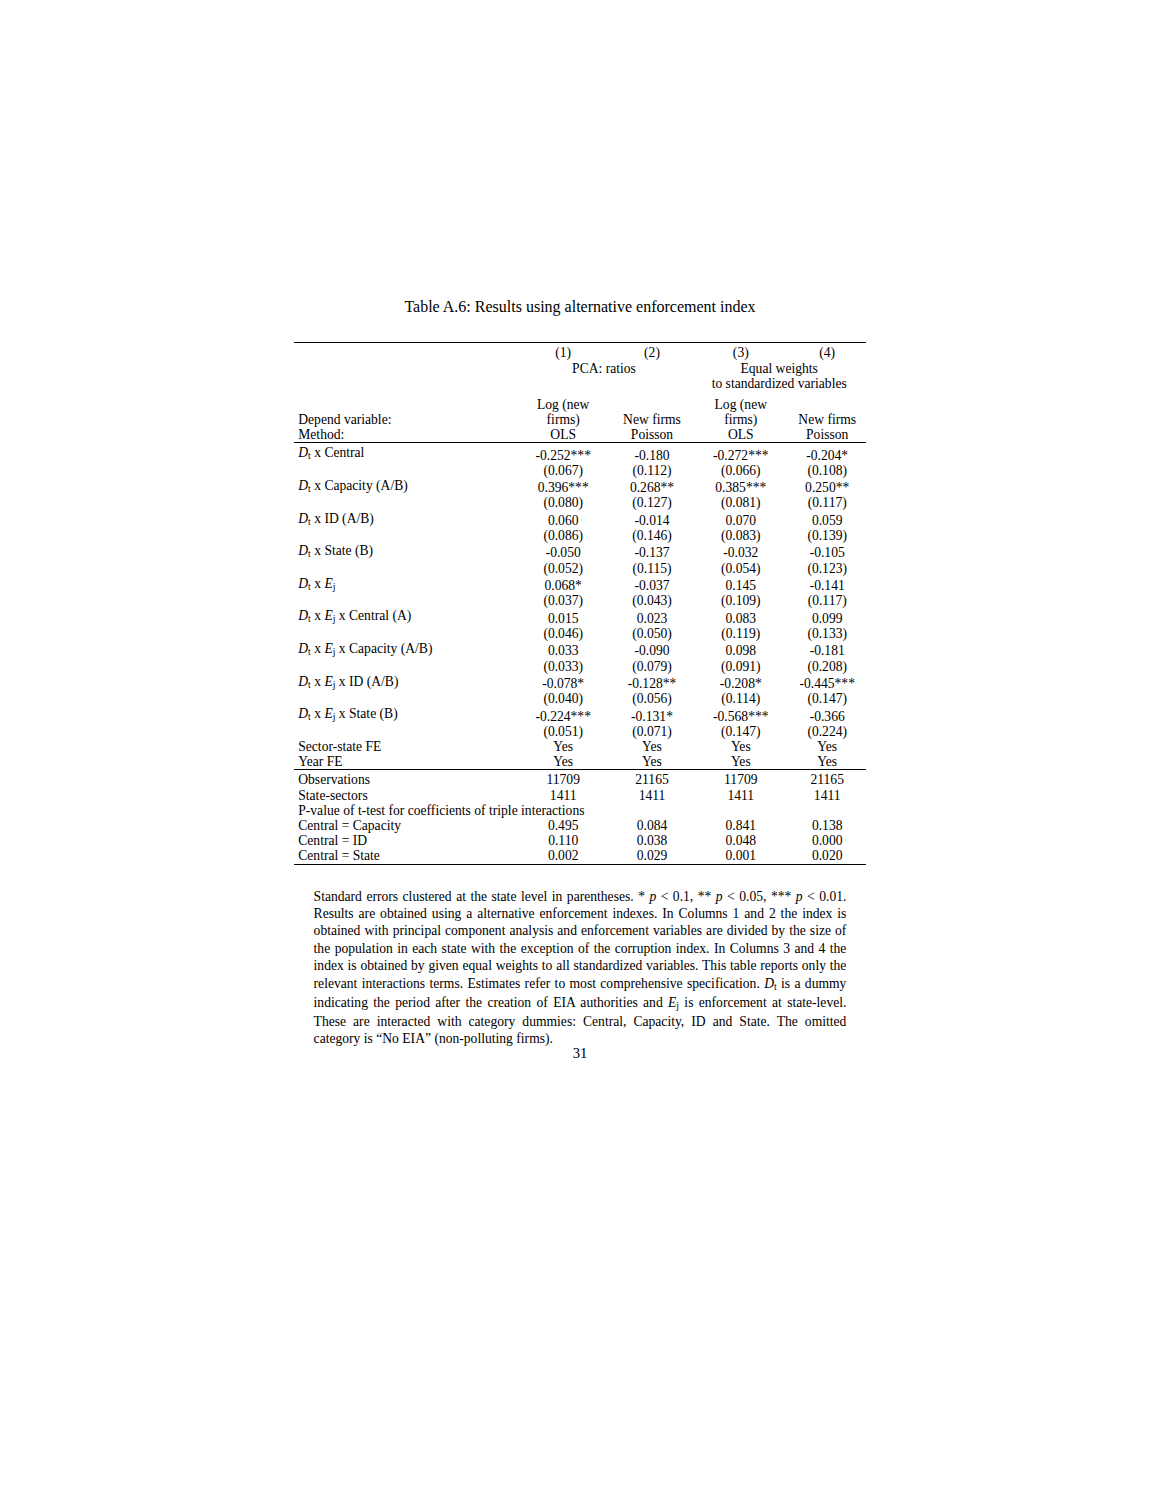Table A.6: Results using alternative enforcement index
| | (1) | (2) | (3) | (4) |
| | PCA: ratios | Equal weights |
| | | | to standardized variables |
| Depend variable: | Log (new firms) | New firms | Log (new firms) | New firms |
| Method: | OLS | Poisson | OLS | Poisson |
| D t x Central | -0.252*** | -0.180 | -0.272*** | -0.204* |
| | (0.067) | (0.112) | (0.066) | (0.108) |
| D t x Capacity (A/B) | 0.396*** | 0.268** | 0.385*** | 0.250** |
| | (0.080) | (0.127) | (0.081) | (0.117) |
| D t x ID (A/B) | 0.060 | -0.014 | 0.070 | 0.059 |
| | (0.086) | (0.146) | (0.083) | (0.139) |
| D t x State (B) | -0.050 | -0.137 | -0.032 | -0.105 |
| | (0.052) | (0.115) | (0.054) | (0.123) |
| D t x E j | 0.068* | -0.037 | 0.145 | -0.141 |
| | (0.037) | (0.043) | (0.109) | (0.117) |
| D t x E j x Central (A) | 0.015 | 0.023 | 0.083 | 0.099 |
| | (0.046) | (0.050) | (0.119) | (0.133) |
| D t x E j x Capacity (A/B) | 0.033 | -0.090 | 0.098 | -0.181 |
| | (0.033) | (0.079) | (0.091) | (0.208) |
| D t x E j x ID (A/B) | -0.078* | -0.128** | -0.208* | -0.445*** |
| | (0.040) | (0.056) | (0.114) | (0.147) |
| D t x E j x State (B) | -0.224*** | -0.131* | -0.568*** | -0.366 |
| | (0.051) | (0.071) | (0.147) | (0.224) |
| Sector-state FE | Yes | Yes | Yes | Yes |
| Year FE | Yes | Yes | Yes | Yes |
| Observations | 11709 | 21165 | 11709 | 21165 |
| State-sectors | 1411 | 1411 | 1411 | 1411 |
| P-value of t-test for coefficients of triple interactions |
| Central = Capacity | 0.495 | 0.084 | 0.841 | 0.138 |
| Central = ID | 0.110 | 0.038 | 0.048 | 0.000 |
| Central = State | 0.002 | 0.029 | 0.001 | 0.020 |
Standard errors clustered at the state level in parentheses. * p < 0.1, ** p < 0.05, *** p < 0.01. Results are obtained using a alternative enforcement indexes. In Columns 1 and 2 the index is obtained with principal component analysis and enforcement variables are divided by the size of the population in each state with the exception of the corruption index. In Columns 3 and 4 the index is obtained by given equal weights to all standardized variables. This table reports only the relevant interactions terms. Estimates refer to most comprehensive specification. Dt is a dummy indicating the period after the creation of EIA authorities and Ej is enforcement at state-level. These are interacted with category dummies: Central, Capacity, ID and State. The omitted category is “No EIA” (non-polluting firms).
31